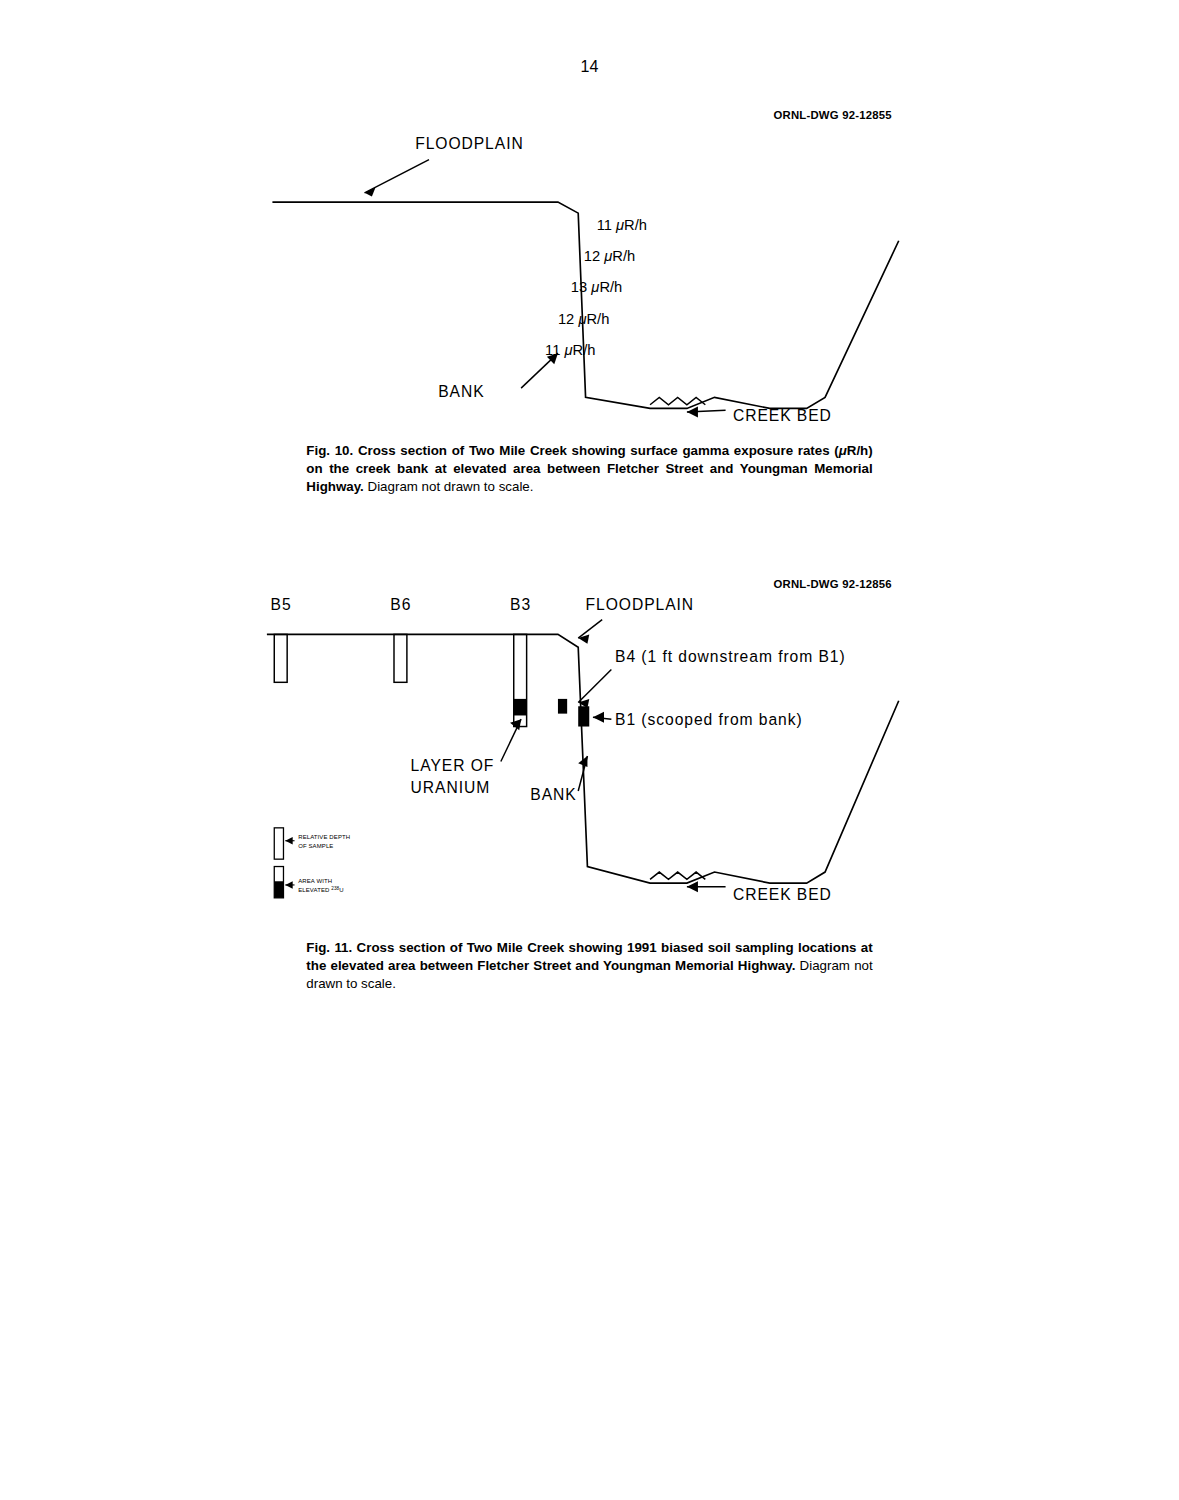14
ORNL-DWG 92-12855
Cross section of Two Mile Creek with gamma exposure rates on bank FLOODPLAIN 11 μR/h 12 μR/h 13 μR/h 12 μR/h 11 μR/h BANK CREEK BED
Fig. 10. Cross section of Two Mile Creek showing surface gamma exposure rates (μ R/h) on the creek bank at elevated area between Fletcher Street and Youngman Memorial Highway. Diagram not drawn to scale.
ORNL-DWG 92-12856
Cross section of Two Mile Creek with 1991 biased soil sampling locations B5 B6 B3 FLOODPLAIN B4 (1 ft downstream from B1) B1 (scooped from bank) LAYER OF URANIUM BANK CREEK BED RELATIVE DEPTH OF SAMPLE AREA WITH ELEVATED 238U
Fig. 11. Cross section of Two Mile Creek showing 1991 biased soil sampling locations at the elevated area between Fletcher Street and Youngman Memorial Highway. Diagram not drawn to scale.